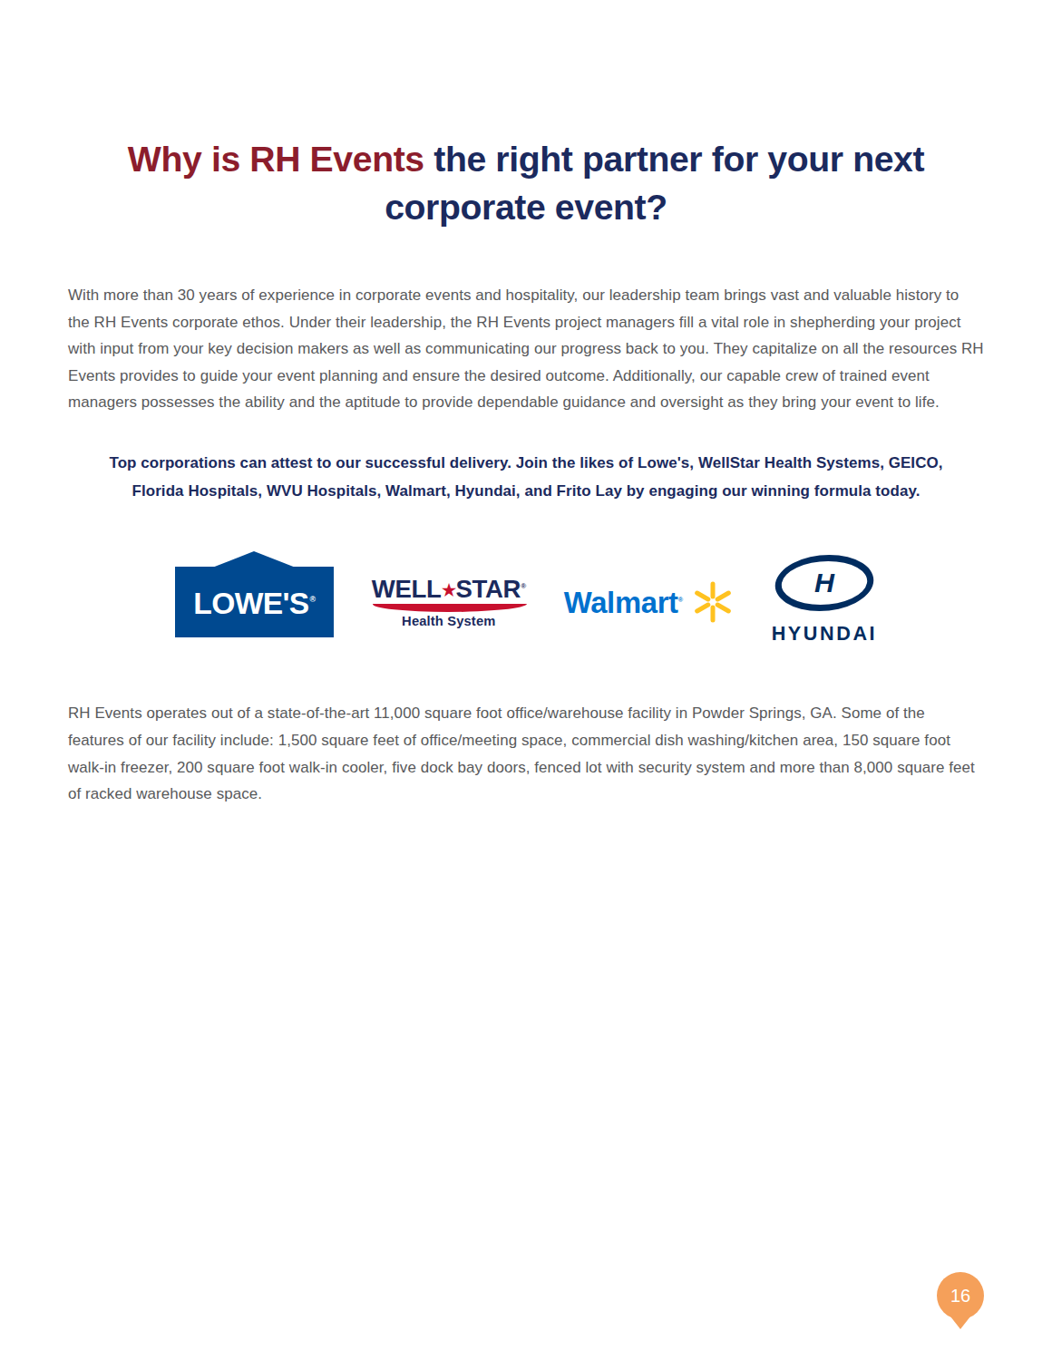Why is RH Events the right partner for your next corporate event?
With more than 30 years of experience in corporate events and hospitality, our leadership team brings vast and valuable history to the RH Events corporate ethos. Under their leadership, the RH Events project managers fill a vital role in shepherding your project with input from your key decision makers as well as communicating our progress back to you. They capitalize on all the resources RH Events provides to guide your event planning and ensure the desired outcome. Additionally, our capable crew of trained event managers possesses the ability and the aptitude to provide dependable guidance and oversight as they bring your event to life.
Top corporations can attest to our successful delivery. Join the likes of Lowe's, WellStar Health Systems, GEICO, Florida Hospitals, WVU Hospitals, Walmart, Hyundai, and Frito Lay by engaging our winning formula today.
LOWE'S
WELL★STAR®
Health System
Walmart®
HYUNDAI
RH Events operates out of a state-of-the-art 11,000 square foot office/warehouse facility in Powder Springs, GA. Some of the features of our facility include: 1,500 square feet of office/meeting space, commercial dish washing/kitchen area, 150 square foot walk-in freezer, 200 square foot walk-in cooler, five dock bay doors, fenced lot with security system and more than 8,000 square feet of racked warehouse space.
16